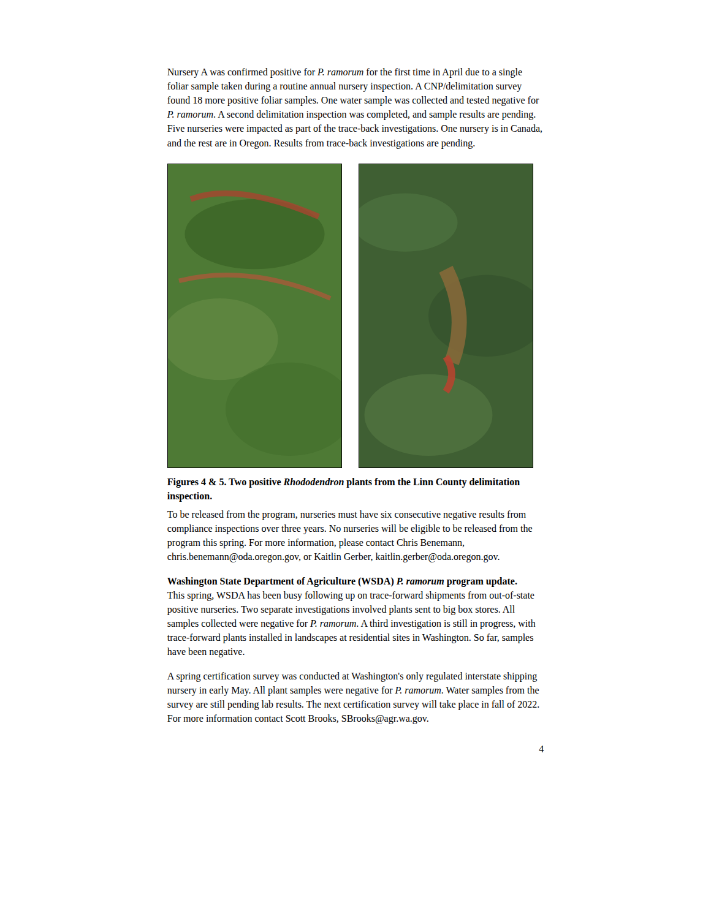Nursery A was confirmed positive for P. ramorum for the first time in April due to a single foliar sample taken during a routine annual nursery inspection. A CNP/delimitation survey found 18 more positive foliar samples. One water sample was collected and tested negative for P. ramorum. A second delimitation inspection was completed, and sample results are pending. Five nurseries were impacted as part of the trace-back investigations. One nursery is in Canada, and the rest are in Oregon. Results from trace-back investigations are pending.
Figures 4 & 5. Two positive Rhododendron plants from the Linn County delimitation inspection.
To be released from the program, nurseries must have six consecutive negative results from compliance inspections over three years. No nurseries will be eligible to be released from the program this spring. For more information, please contact Chris Benemann, chris.benemann@oda.oregon.gov, or Kaitlin Gerber, kaitlin.gerber@oda.oregon.gov.
Washington State Department of Agriculture (WSDA) P. ramorum program update.
This spring, WSDA has been busy following up on trace-forward shipments from out-of-state positive nurseries. Two separate investigations involved plants sent to big box stores. All samples collected were negative for P. ramorum. A third investigation is still in progress, with trace-forward plants installed in landscapes at residential sites in Washington. So far, samples have been negative.
A spring certification survey was conducted at Washington's only regulated interstate shipping nursery in early May. All plant samples were negative for P. ramorum. Water samples from the survey are still pending lab results. The next certification survey will take place in fall of 2022. For more information contact Scott Brooks, SBrooks@agr.wa.gov.
4